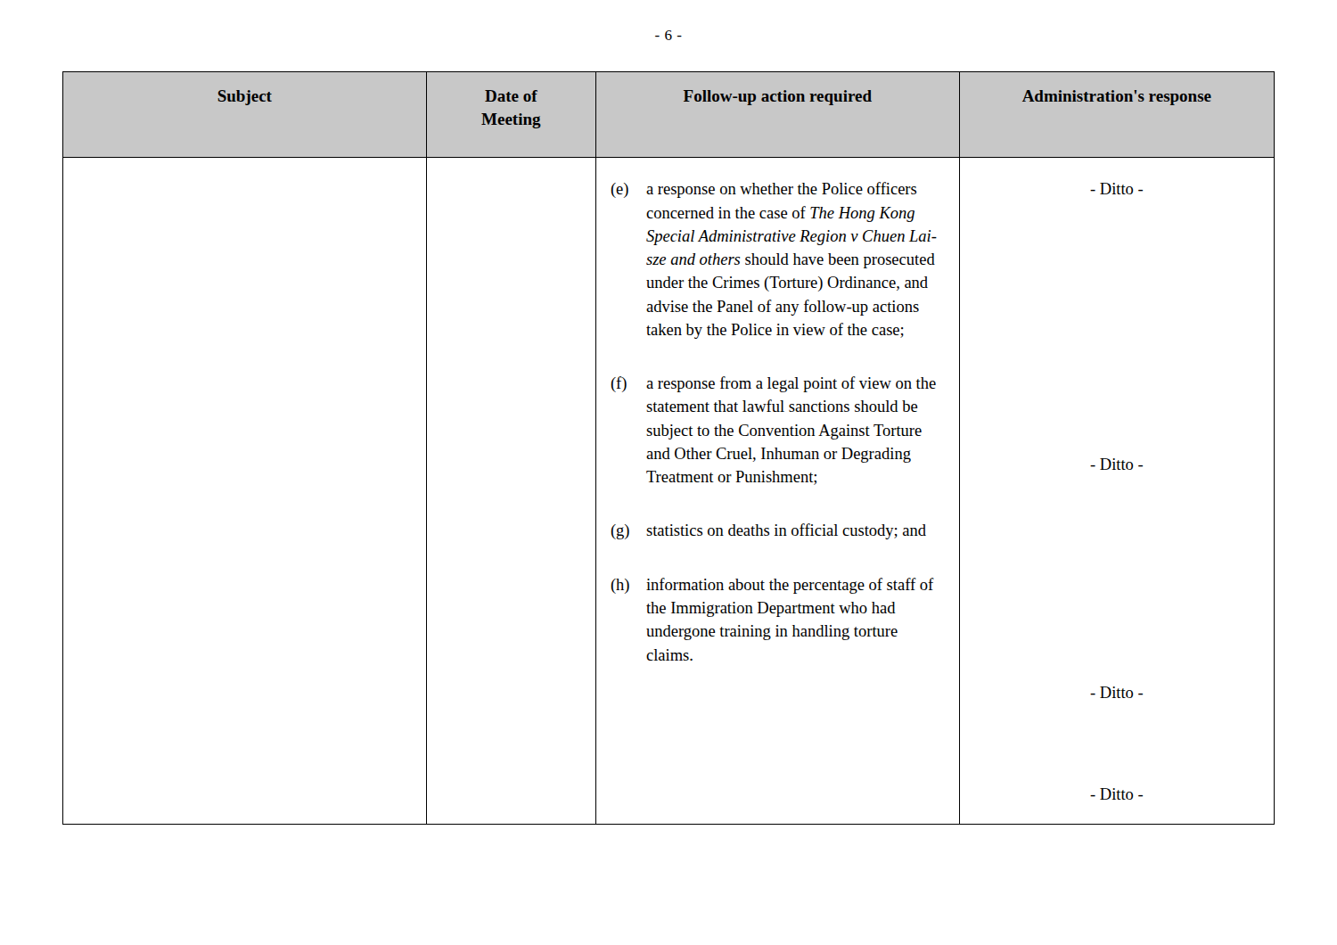- 6 -
| Subject | Date of Meeting | Follow-up action required | Administration's response |
| --- | --- | --- | --- |
| | | (e) a response on whether the Police officers concerned in the case of The Hong Kong Special Administrative Region v Chuen Lai-sze and others should have been prosecuted under the Crimes (Torture) Ordinance, and advise the Panel of any follow-up actions taken by the Police in view of the case; (f) a response from a legal point of view on the statement that lawful sanctions should be subject to the Convention Against Torture and Other Cruel, Inhuman or Degrading Treatment or Punishment; (g) statistics on deaths in official custody; and (h) information about the percentage of staff of the Immigration Department who had undergone training in handling torture claims. | - Ditto - - Ditto - - Ditto - - Ditto - |